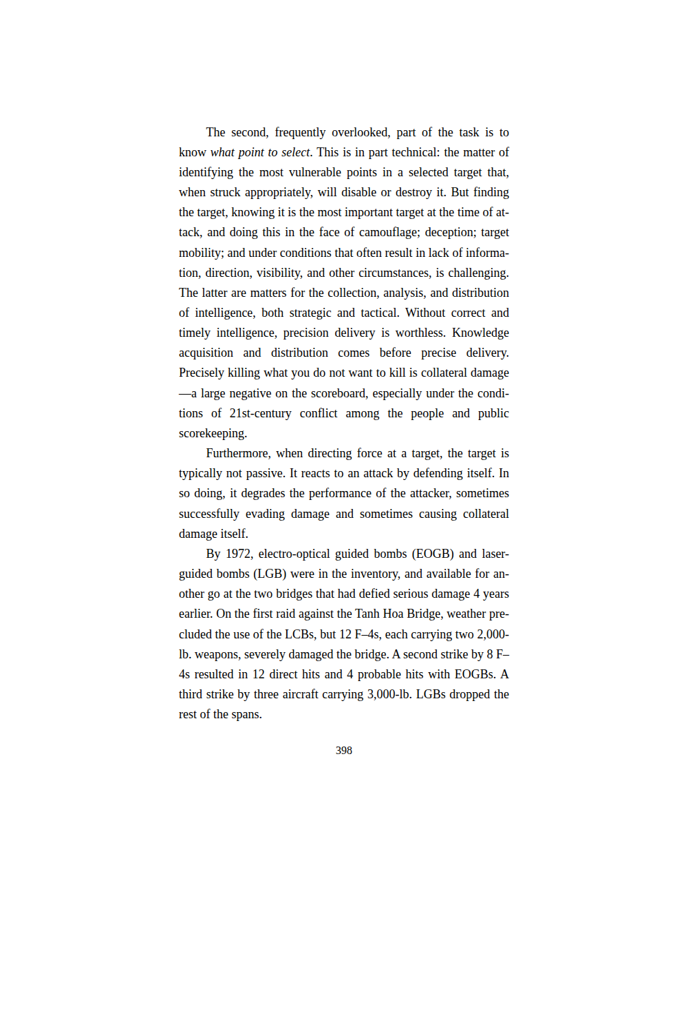The second, frequently overlooked, part of the task is to know what point to select. This is in part technical: the matter of identifying the most vulnerable points in a selected target that, when struck appropriately, will disable or destroy it. But finding the target, knowing it is the most important target at the time of attack, and doing this in the face of camouflage; deception; target mobility; and under conditions that often result in lack of information, direction, visibility, and other circumstances, is challenging. The latter are matters for the collection, analysis, and distribution of intelligence, both strategic and tactical. Without correct and timely intelligence, precision delivery is worthless. Knowledge acquisition and distribution comes before precise delivery. Precisely killing what you do not want to kill is collateral damage—a large negative on the scoreboard, especially under the conditions of 21st-century conflict among the people and public scorekeeping.
Furthermore, when directing force at a target, the target is typically not passive. It reacts to an attack by defending itself. In so doing, it degrades the performance of the attacker, sometimes successfully evading damage and sometimes causing collateral damage itself.
By 1972, electro-optical guided bombs (EOGB) and laser-guided bombs (LGB) were in the inventory, and available for another go at the two bridges that had defied serious damage 4 years earlier. On the first raid against the Tanh Hoa Bridge, weather precluded the use of the LCBs, but 12 F–4s, each carrying two 2,000-lb. weapons, severely damaged the bridge. A second strike by 8 F–4s resulted in 12 direct hits and 4 probable hits with EOGBs. A third strike by three aircraft carrying 3,000-lb. LGBs dropped the rest of the spans.
398